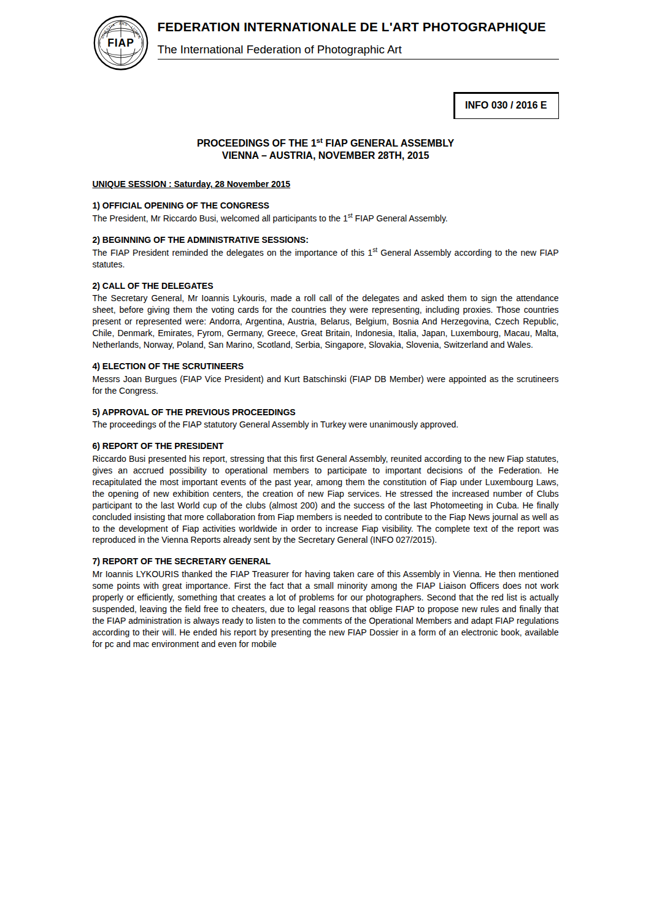FIAP SCIENTIA · ARS · LUMEN
FEDERATION INTERNATIONALE DE L'ART PHOTOGRAPHIQUE
The International Federation of Photographic Art
INFO 030 / 2016 E
PROCEEDINGS OF THE 1st FIAP GENERAL ASSEMBLY VIENNA – AUSTRIA, NOVEMBER 28TH, 2015
UNIQUE SESSION : Saturday, 28 November 2015
1) OFFICIAL OPENING OF THE CONGRESS
The President, Mr Riccardo Busi, welcomed all participants to the 1st FIAP General Assembly.
2) BEGINNING OF THE ADMINISTRATIVE SESSIONS:
The FIAP President reminded the delegates on the importance of this 1st General Assembly according to the new FIAP statutes.
2) CALL OF THE DELEGATES
The Secretary General, Mr Ioannis Lykouris, made a roll call of the delegates and asked them to sign the attendance sheet, before giving them the voting cards for the countries they were representing, including proxies. Those countries present or represented were: Andorra, Argentina, Austria, Belarus, Belgium, Bosnia And Herzegovina, Czech Republic, Chile, Denmark, Emirates, Fyrom, Germany, Greece, Great Britain, Indonesia, Italia, Japan, Luxembourg, Macau, Malta, Netherlands, Norway, Poland, San Marino, Scotland, Serbia, Singapore, Slovakia, Slovenia, Switzerland and Wales.
4) ELECTION OF THE SCRUTINEERS
Messrs Joan Burgues (FIAP Vice President) and Kurt Batschinski (FIAP DB Member) were appointed as the scrutineers for the Congress.
5) APPROVAL OF THE PREVIOUS PROCEEDINGS
The proceedings of the FIAP statutory General Assembly in Turkey were unanimously approved.
6) REPORT OF THE PRESIDENT
Riccardo Busi presented his report, stressing that this first General Assembly, reunited according to the new Fiap statutes, gives an accrued possibility to operational members to participate to important decisions of the Federation. He recapitulated the most important events of the past year, among them the constitution of Fiap under Luxembourg Laws, the opening of new exhibition centers, the creation of new Fiap services. He stressed the increased number of Clubs participant to the last World cup of the clubs (almost 200) and the success of the last Photomeeting in Cuba. He finally concluded insisting that more collaboration from Fiap members is needed to contribute to the Fiap News journal as well as to the development of Fiap activities worldwide in order to increase Fiap visibility. The complete text of the report was reproduced in the Vienna Reports already sent by the Secretary General (INFO 027/2015).
7) REPORT OF THE SECRETARY GENERAL
Mr Ioannis LYKOURIS thanked the FIAP Treasurer for having taken care of this Assembly in Vienna. He then mentioned some points with great importance. First the fact that a small minority among the FIAP Liaison Officers does not work properly or efficiently, something that creates a lot of problems for our photographers. Second that the red list is actually suspended, leaving the field free to cheaters, due to legal reasons that oblige FIAP to propose new rules and finally that the FIAP administration is always ready to listen to the comments of the Operational Members and adapt FIAP regulations according to their will. He ended his report by presenting the new FIAP Dossier in a form of an electronic book, available for pc and mac environment and even for mobile